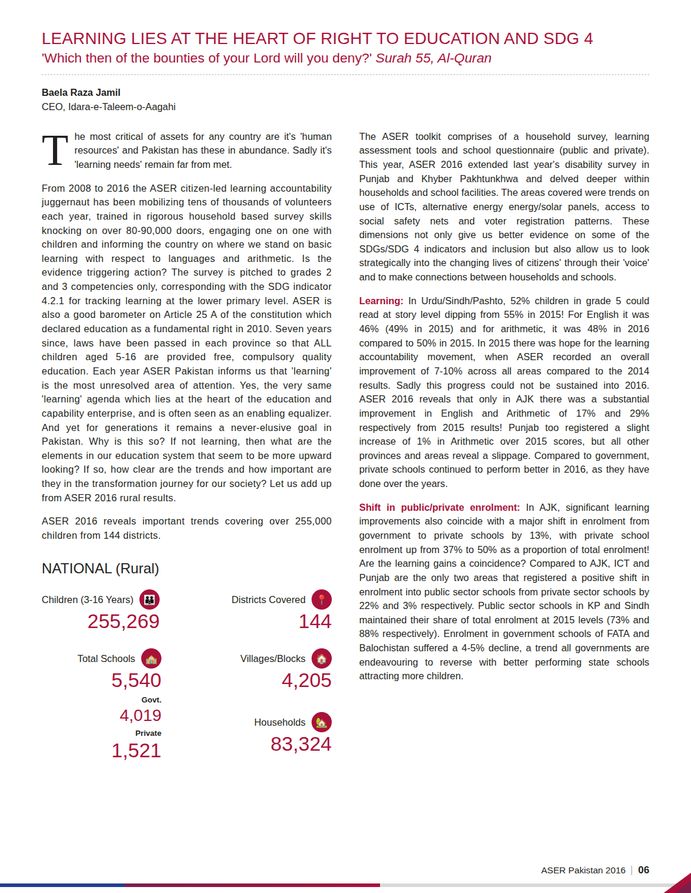LEARNING LIES AT THE HEART OF RIGHT TO EDUCATION AND SDG 4
'Which then of the bounties of your Lord will you deny?' Surah 55, Al-Quran
Baela Raza Jamil
CEO, Idara-e-Taleem-o-Aagahi
The most critical of assets for any country are it's 'human resources' and Pakistan has these in abundance. Sadly it's 'learning needs' remain far from met.
From 2008 to 2016 the ASER citizen-led learning accountability juggernaut has been mobilizing tens of thousands of volunteers each year, trained in rigorous household based survey skills knocking on over 80-90,000 doors, engaging one on one with children and informing the country on where we stand on basic learning with respect to languages and arithmetic. Is the evidence triggering action? The survey is pitched to grades 2 and 3 competencies only, corresponding with the SDG indicator 4.2.1 for tracking learning at the lower primary level. ASER is also a good barometer on Article 25 A of the constitution which declared education as a fundamental right in 2010. Seven years since, laws have been passed in each province so that ALL children aged 5-16 are provided free, compulsory quality education. Each year ASER Pakistan informs us that 'learning' is the most unresolved area of attention. Yes, the very same 'learning' agenda which lies at the heart of the education and capability enterprise, and is often seen as an enabling equalizer. And yet for generations it remains a never-elusive goal in Pakistan. Why is this so? If not learning, then what are the elements in our education system that seem to be more upward looking? If so, how clear are the trends and how important are they in the transformation journey for our society? Let us add up from ASER 2016 rural results.
ASER 2016 reveals important trends covering over 255,000 children from 144 districts.
NATIONAL (Rural)
Children (3-16 Years) 👪
255,269
Districts Covered 📍
144
Total Schools 🏫
5,540
Govt.
4,019
Private
1,521
Villages/Blocks 🏠
4,205
Households 🏡
83,324
The ASER toolkit comprises of a household survey, learning assessment tools and school questionnaire (public and private). This year, ASER 2016 extended last year's disability survey in Punjab and Khyber Pakhtunkhwa and delved deeper within households and school facilities. The areas covered were trends on use of ICTs, alternative energy energy/solar panels, access to social safety nets and voter registration patterns. These dimensions not only give us better evidence on some of the SDGs/SDG 4 indicators and inclusion but also allow us to look strategically into the changing lives of citizens' through their 'voice' and to make connections between households and schools.
Learning: In Urdu/Sindh/Pashto, 52% children in grade 5 could read at story level dipping from 55% in 2015! For English it was 46% (49% in 2015) and for arithmetic, it was 48% in 2016 compared to 50% in 2015. In 2015 there was hope for the learning accountability movement, when ASER recorded an overall improvement of 7-10% across all areas compared to the 2014 results. Sadly this progress could not be sustained into 2016. ASER 2016 reveals that only in AJK there was a substantial improvement in English and Arithmetic of 17% and 29% respectively from 2015 results! Punjab too registered a slight increase of 1% in Arithmetic over 2015 scores, but all other provinces and areas reveal a slippage. Compared to government, private schools continued to perform better in 2016, as they have done over the years.
Shift in public/private enrolment: In AJK, significant learning improvements also coincide with a major shift in enrolment from government to private schools by 13%, with private school enrolment up from 37% to 50% as a proportion of total enrolment! Are the learning gains a coincidence? Compared to AJK, ICT and Punjab are the only two areas that registered a positive shift in enrolment into public sector schools from private sector schools by 22% and 3% respectively. Public sector schools in KP and Sindh maintained their share of total enrolment at 2015 levels (73% and 88% respectively). Enrolment in government schools of FATA and Balochistan suffered a 4-5% decline, a trend all governments are endeavouring to reverse with better performing state schools attracting more children.
ASER Pakistan 2016 06